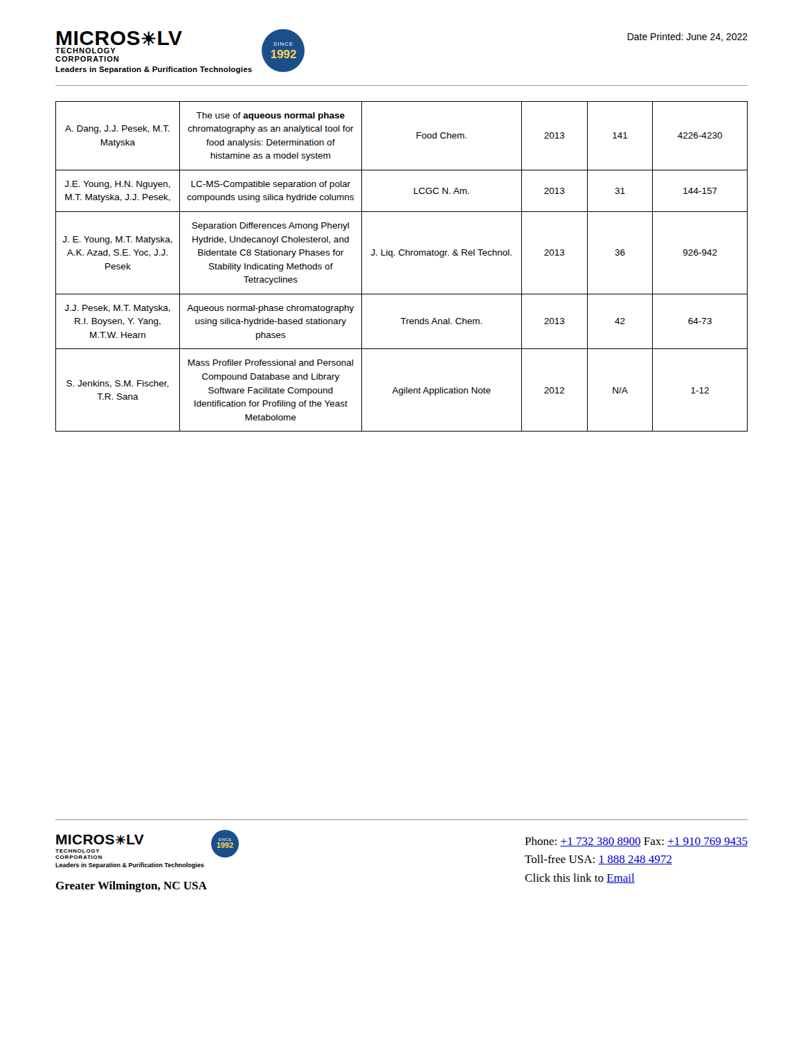MICROS LV
TECHNOLOGY CORPORATION
Leaders in Separation & Purification Technologies
SINCE
1992
Date Printed: June 24, 2022
| A. Dang, J.J. Pesek, M.T. Matyska | The use of aqueous normal phase chromatography as an analytical tool for food analysis: Determination of histamine as a model system | Food Chem. | 2013 | 141 | 4226-4230 |
| J.E. Young, H.N. Nguyen, M.T. Matyska, J.J. Pesek, | LC-MS-Compatible separation of polar compounds using silica hydride columns | LCGC N. Am. | 2013 | 31 | 144-157 |
| J. E. Young, M.T. Matyska, A.K. Azad, S.E. Yoc, J.J. Pesek | Separation Differences Among Phenyl Hydride, Undecanoyl Cholesterol, and Bidentate C8 Stationary Phases for Stability Indicating Methods of Tetracyclines | J. Liq. Chromatogr. & Rel Technol. | 2013 | 36 | 926-942 |
| J.J. Pesek, M.T. Matyska, R.I. Boysen, Y. Yang, M.T.W. Hearn | Aqueous normal-phase chromatography using silica-hydride-based stationary phases | Trends Anal. Chem. | 2013 | 42 | 64-73 |
| S. Jenkins, S.M. Fischer, T.R. Sana | Mass Profiler Professional and Personal Compound Database and Library Software Facilitate Compound Identification for Profiling of the Yeast Metabolome | Agilent Application Note | 2012 | N/A | 1-12 |
MICROS LV
TECHNOLOGY
CORPORATION
Leaders in Separation & Purification Technologies
SINCE
1992
Greater Wilmington, NC USA
Phone: +1 732 380 8900 Fax: +1 910 769 9435
Toll-free USA: 1 888 248 4972
Click this link to Email